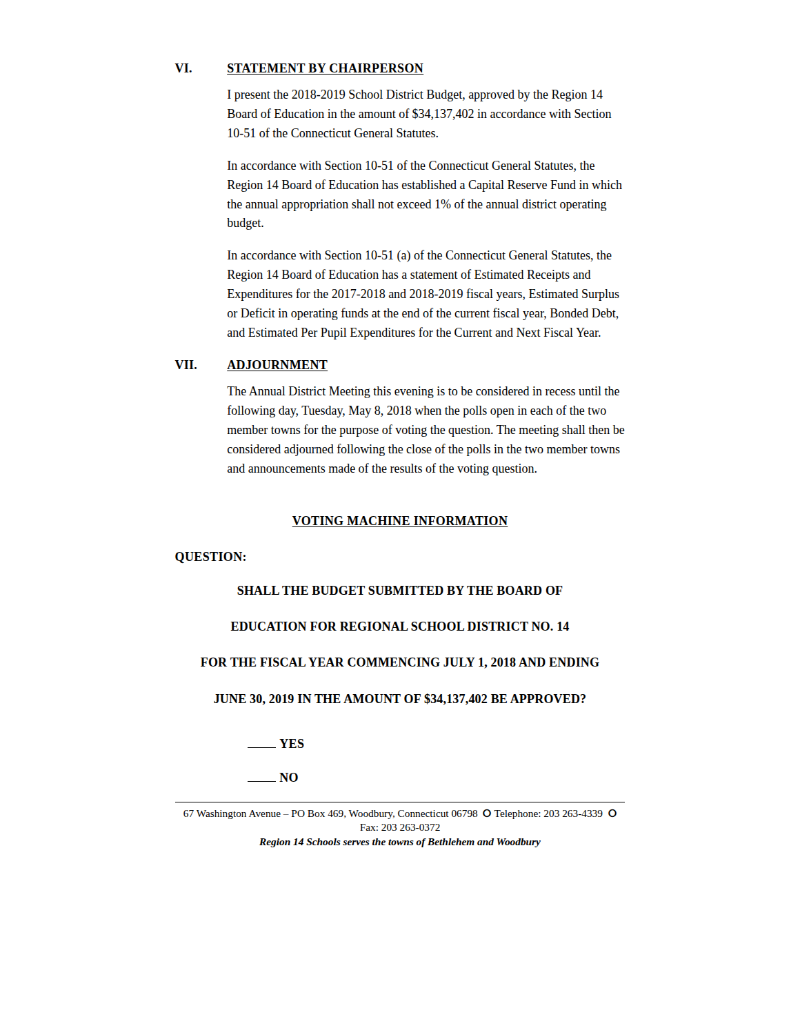VI. STATEMENT BY CHAIRPERSON
I present the 2018-2019 School District Budget, approved by the Region 14 Board of Education in the amount of $34,137,402 in accordance with Section 10-51 of the Connecticut General Statutes.
In accordance with Section 10-51 of the Connecticut General Statutes, the Region 14 Board of Education has established a Capital Reserve Fund in which the annual appropriation shall not exceed 1% of the annual district operating budget.
In accordance with Section 10-51 (a) of the Connecticut General Statutes, the Region 14 Board of Education has a statement of Estimated Receipts and Expenditures for the 2017-2018 and 2018-2019 fiscal years, Estimated Surplus or Deficit in operating funds at the end of the current fiscal year, Bonded Debt, and Estimated Per Pupil Expenditures for the Current and Next Fiscal Year.
VII. ADJOURNMENT
The Annual District Meeting this evening is to be considered in recess until the following day, Tuesday, May 8, 2018 when the polls open in each of the two member towns for the purpose of voting the question. The meeting shall then be considered adjourned following the close of the polls in the two member towns and announcements made of the results of the voting question.
VOTING MACHINE INFORMATION
QUESTION:
SHALL THE BUDGET SUBMITTED BY THE BOARD OF
EDUCATION FOR REGIONAL SCHOOL DISTRICT NO. 14
FOR THE FISCAL YEAR COMMENCING JULY 1, 2018 AND ENDING
JUNE 30, 2019 IN THE AMOUNT OF $34,137,402 BE APPROVED?
YES
NO
67 Washington Avenue – PO Box 469, Woodbury, Connecticut 06798 ⭘ Telephone: 203 263-4339 ⭘ Fax: 203 263-0372
Region 14 Schools serves the towns of Bethlehem and Woodbury